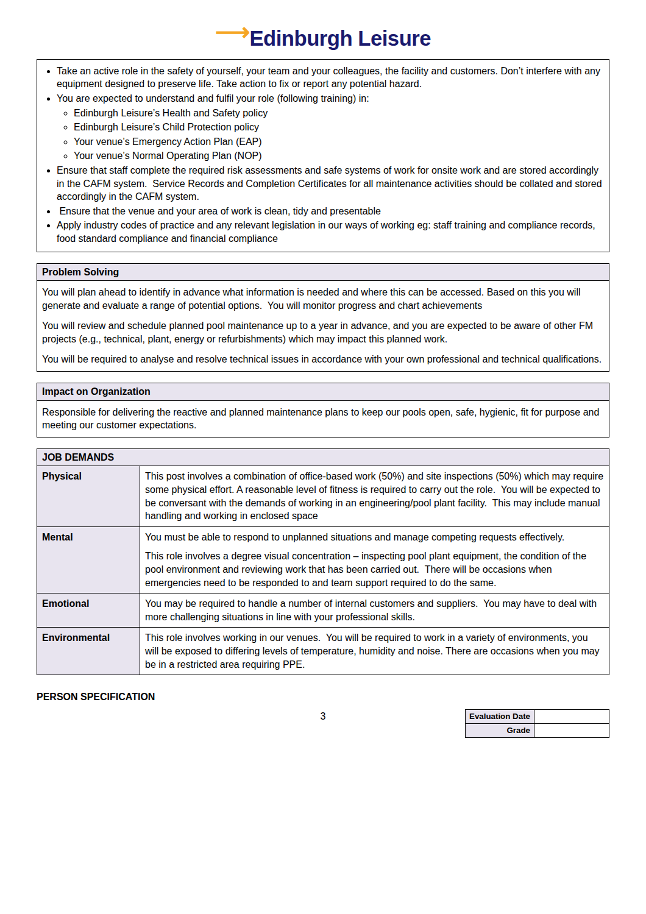⟶Edinburgh Leisure
Take an active role in the safety of yourself, your team and your colleagues, the facility and customers. Don’t interfere with any equipment designed to preserve life. Take action to fix or report any potential hazard.
You are expected to understand and fulfil your role (following training) in:
Edinburgh Leisure’s Health and Safety policy
Edinburgh Leisure’s Child Protection policy
Your venue’s Emergency Action Plan (EAP)
Your venue’s Normal Operating Plan (NOP)
Ensure that staff complete the required risk assessments and safe systems of work for onsite work and are stored accordingly in the CAFM system. Service Records and Completion Certificates for all maintenance activities should be collated and stored accordingly in the CAFM system.
Ensure that the venue and your area of work is clean, tidy and presentable
Apply industry codes of practice and any relevant legislation in our ways of working eg: staff training and compliance records, food standard compliance and financial compliance
Problem Solving
You will plan ahead to identify in advance what information is needed and where this can be accessed. Based on this you will generate and evaluate a range of potential options. You will monitor progress and chart achievements
You will review and schedule planned pool maintenance up to a year in advance, and you are expected to be aware of other FM projects (e.g., technical, plant, energy or refurbishments) which may impact this planned work.
You will be required to analyse and resolve technical issues in accordance with your own professional and technical qualifications.
Impact on Organization
Responsible for delivering the reactive and planned maintenance plans to keep our pools open, safe, hygienic, fit for purpose and meeting our customer expectations.
| JOB DEMANDS |
| --- |
| Physical | This post involves a combination of office-based work (50%) and site inspections (50%) which may require some physical effort. A reasonable level of fitness is required to carry out the role. You will be expected to be conversant with the demands of working in an engineering/pool plant facility. This may include manual handling and working in enclosed space |
| Mental | You must be able to respond to unplanned situations and manage competing requests effectively. This role involves a degree visual concentration – inspecting pool plant equipment, the condition of the pool environment and reviewing work that has been carried out. There will be occasions when emergencies need to be responded to and team support required to do the same. |
| Emotional | You may be required to handle a number of internal customers and suppliers. You may have to deal with more challenging situations in line with your professional skills. |
| Environmental | This role involves working in our venues. You will be required to work in a variety of environments, you will be exposed to differing levels of temperature, humidity and noise. There are occasions when you may be in a restricted area requiring PPE. |
PERSON SPECIFICATION
3
| Evaluation Date | |
| Grade | |